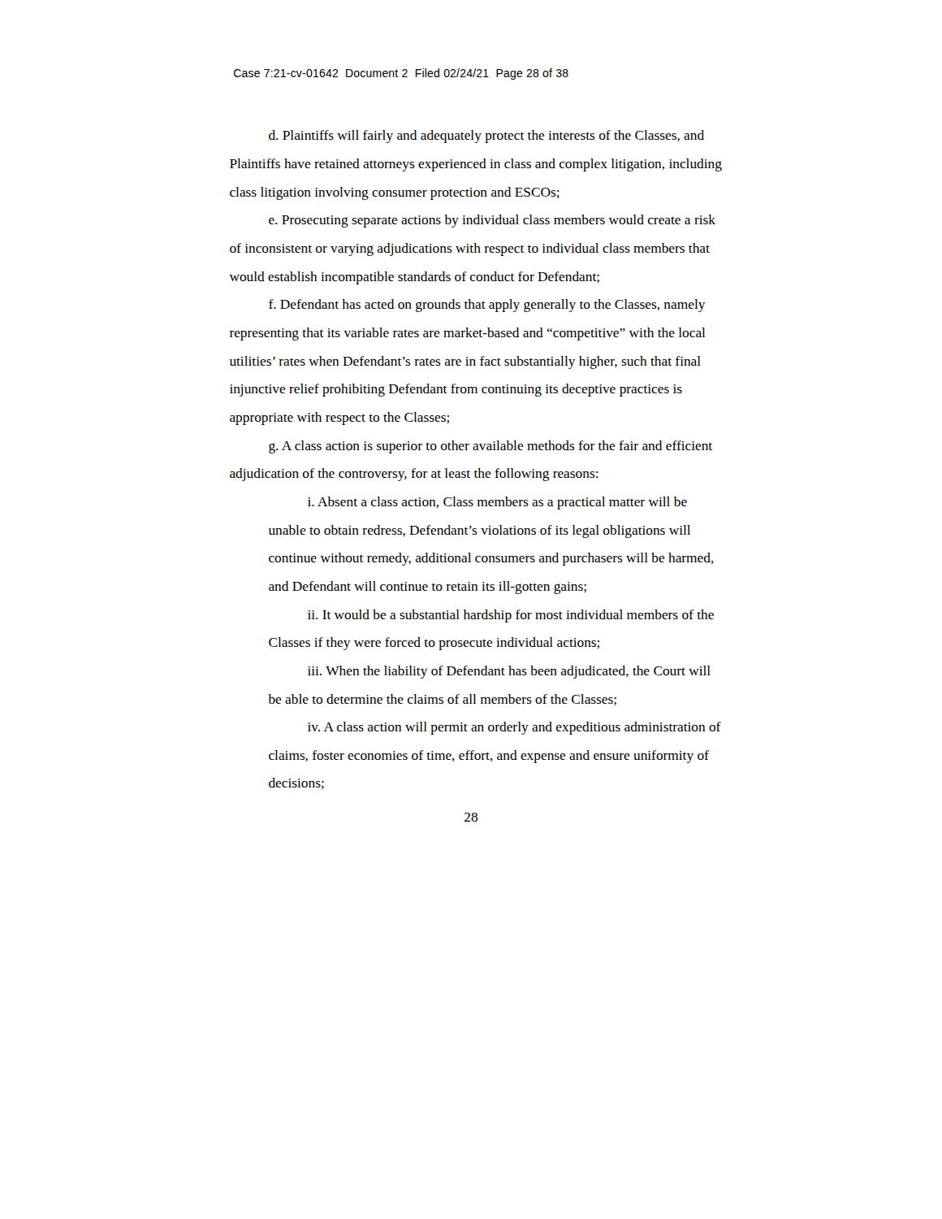Case 7:21-cv-01642 Document 2 Filed 02/24/21 Page 28 of 38
d. Plaintiffs will fairly and adequately protect the interests of the Classes, and Plaintiffs have retained attorneys experienced in class and complex litigation, including class litigation involving consumer protection and ESCOs;
e. Prosecuting separate actions by individual class members would create a risk of inconsistent or varying adjudications with respect to individual class members that would establish incompatible standards of conduct for Defendant;
f. Defendant has acted on grounds that apply generally to the Classes, namely representing that its variable rates are market-based and “competitive” with the local utilities’ rates when Defendant’s rates are in fact substantially higher, such that final injunctive relief prohibiting Defendant from continuing its deceptive practices is appropriate with respect to the Classes;
g. A class action is superior to other available methods for the fair and efficient adjudication of the controversy, for at least the following reasons:
i. Absent a class action, Class members as a practical matter will be unable to obtain redress, Defendant’s violations of its legal obligations will continue without remedy, additional consumers and purchasers will be harmed, and Defendant will continue to retain its ill-gotten gains;
ii. It would be a substantial hardship for most individual members of the Classes if they were forced to prosecute individual actions;
iii. When the liability of Defendant has been adjudicated, the Court will be able to determine the claims of all members of the Classes;
iv. A class action will permit an orderly and expeditious administration of claims, foster economies of time, effort, and expense and ensure uniformity of decisions;
28